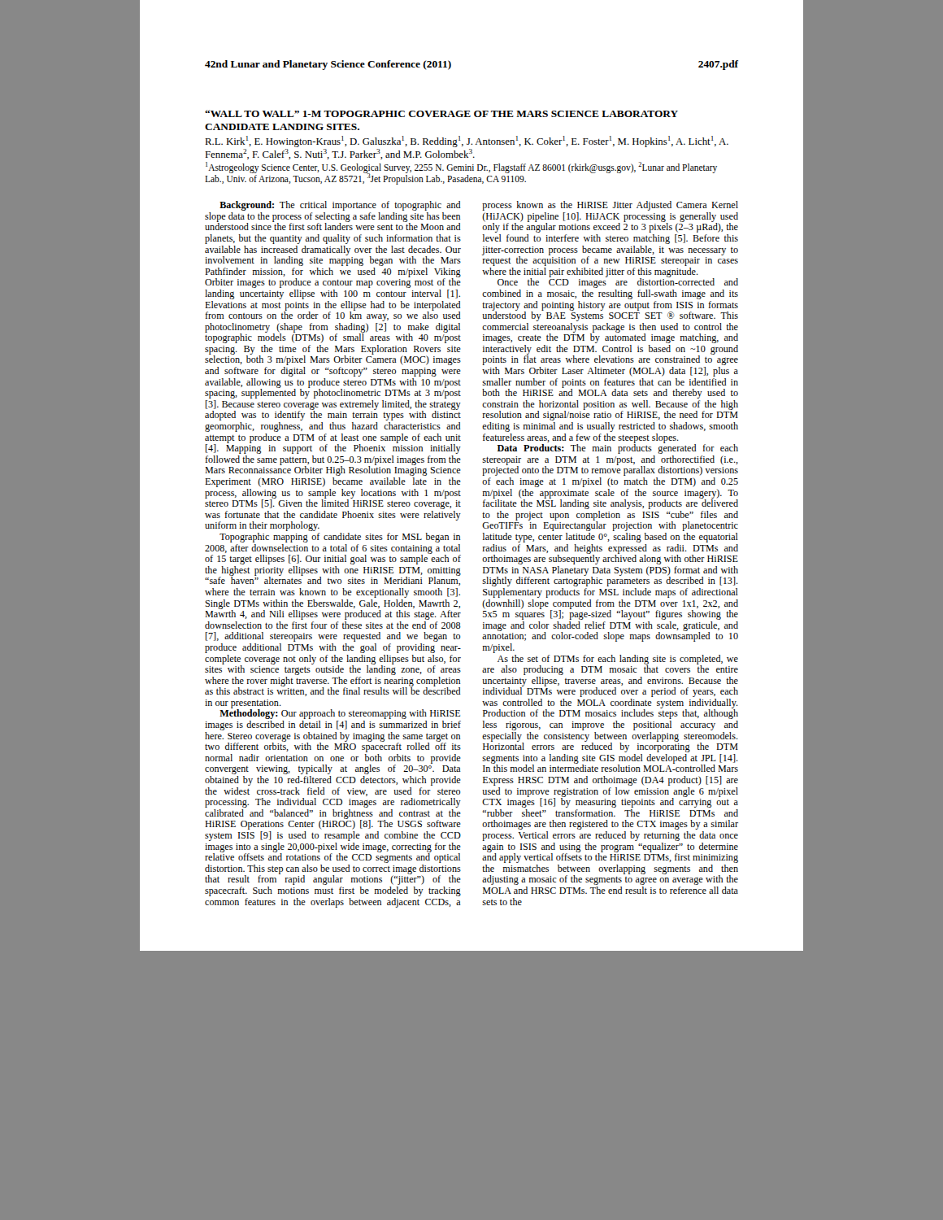42nd Lunar and Planetary Science Conference (2011) 2407.pdf
“WALL TO WALL” 1-M TOPOGRAPHIC COVERAGE OF THE MARS SCIENCE LABORATORY CANDIDATE LANDING SITES.
R.L. Kirk1, E. Howington-Kraus1, D. Galuszka1, B. Redding1, J. Antonsen1, K. Coker1, E. Foster1, M. Hopkins1, A. Licht1, A. Fennema2, F. Calef3, S. Nuti3, T.J. Parker3, and M.P. Golombek3.
1Astrogeology Science Center, U.S. Geological Survey, 2255 N. Gemini Dr., Flagstaff AZ 86001 (rkirk@usgs.gov), 2Lunar and Planetary Lab., Univ. of Arizona, Tucson, AZ 85721, 3Jet Propulsion Lab., Pasadena, CA 91109.
Background: The critical importance of topographic and slope data to the process of selecting a safe landing site has been understood since the first soft landers were sent to the Moon and planets, but the quantity and quality of such information that is available has increased dramatically over the last decades. Our involvement in landing site mapping began with the Mars Pathfinder mission, for which we used 40 m/pixel Viking Orbiter images to produce a contour map covering most of the landing uncertainty ellipse with 100 m contour interval [1]. Elevations at most points in the ellipse had to be interpolated from contours on the order of 10 km away, so we also used photoclinometry (shape from shading) [2] to make digital topographic models (DTMs) of small areas with 40 m/post spacing. By the time of the Mars Exploration Rovers site selection, both 3 m/pixel Mars Orbiter Camera (MOC) images and software for digital or “softcopy” stereo mapping were available, allowing us to produce stereo DTMs with 10 m/post spacing, supplemented by photoclinometric DTMs at 3 m/post [3]. Because stereo coverage was extremely limited, the strategy adopted was to identify the main terrain types with distinct geomorphic, roughness, and thus hazard characteristics and attempt to produce a DTM of at least one sample of each unit [4]. Mapping in support of the Phoenix mission initially followed the same pattern, but 0.25–0.3 m/pixel images from the Mars Reconnaissance Orbiter High Resolution Imaging Science Experiment (MRO HiRISE) became available late in the process, allowing us to sample key locations with 1 m/post stereo DTMs [5]. Given the limited HiRISE stereo coverage, it was fortunate that the candidate Phoenix sites were relatively uniform in their morphology.
Topographic mapping of candidate sites for MSL began in 2008, after downselection to a total of 6 sites containing a total of 15 target ellipses [6]. Our initial goal was to sample each of the highest priority ellipses with one HiRISE DTM, omitting “safe haven” alternates and two sites in Meridiani Planum, where the terrain was known to be exceptionally smooth [3]. Single DTMs within the Eberswalde, Gale, Holden, Mawrth 2, Mawrth 4, and Nili ellipses were produced at this stage. After downselection to the first four of these sites at the end of 2008 [7], additional stereopairs were requested and we began to produce additional DTMs with the goal of providing near-complete coverage not only of the landing ellipses but also, for sites with science targets outside the landing zone, of areas where the rover might traverse. The effort is nearing completion as this abstract is written, and the final results will be described in our presentation.
Methodology: Our approach to stereomapping with HiRISE images is described in detail in [4] and is summarized in brief here. Stereo coverage is obtained by imaging the same target on two different orbits, with the MRO spacecraft rolled off its normal nadir orientation on one or both orbits to provide convergent viewing, typically at angles of 20–30°. Data obtained by the 10 red-filtered CCD detectors, which provide the widest cross-track field of view, are used for stereo processing. The individual CCD images are radiometrically calibrated and “balanced” in brightness and contrast at the HiRISE Operations Center (HiROC) [8]. The USGS software system ISIS [9] is used to resample and combine the CCD images into a single 20,000-pixel wide image, correcting for the relative offsets and rotations of the CCD segments and optical distortion. This step can also be used to correct image distortions that result from rapid angular motions (“jitter”) of the spacecraft. Such motions must first be modeled by tracking common features in the overlaps between adjacent CCDs, a process known as the HiRISE Jitter Adjusted Camera Kernel (HiJACK) pipeline [10]. HiJACK processing is generally used only if the angular motions exceed 2 to 3 pixels (2–3 µRad), the level found to interfere with stereo matching [5]. Before this jitter-correction process became available, it was necessary to request the acquisition of a new HiRISE stereopair in cases where the initial pair exhibited jitter of this magnitude.
Once the CCD images are distortion-corrected and combined in a mosaic, the resulting full-swath image and its trajectory and pointing history are output from ISIS in formats understood by BAE Systems SOCET SET ® software. This commercial stereoanalysis package is then used to control the images, create the DTM by automated image matching, and interactively edit the DTM. Control is based on ~10 ground points in flat areas where elevations are constrained to agree with Mars Orbiter Laser Altimeter (MOLA) data [12], plus a smaller number of points on features that can be identified in both the HiRISE and MOLA data sets and thereby used to constrain the horizontal position as well. Because of the high resolution and signal/noise ratio of HiRISE, the need for DTM editing is minimal and is usually restricted to shadows, smooth featureless areas, and a few of the steepest slopes.
Data Products: The main products generated for each stereopair are a DTM at 1 m/post, and orthorectified (i.e., projected onto the DTM to remove parallax distortions) versions of each image at 1 m/pixel (to match the DTM) and 0.25 m/pixel (the approximate scale of the source imagery). To facilitate the MSL landing site analysis, products are delivered to the project upon completion as ISIS “cube” files and GeoTIFFs in Equirectangular projection with planetocentric latitude type, center latitude 0°, scaling based on the equatorial radius of Mars, and heights expressed as radii. DTMs and orthoimages are subsequently archived along with other HiRISE DTMs in NASA Planetary Data System (PDS) format and with slightly different cartographic parameters as described in [13]. Supplementary products for MSL include maps of adirectional (downhill) slope computed from the DTM over 1x1, 2x2, and 5x5 m squares [3]; page-sized “layout” figures showing the image and color shaded relief DTM with scale, graticule, and annotation; and color-coded slope maps downsampled to 10 m/pixel.
As the set of DTMs for each landing site is completed, we are also producing a DTM mosaic that covers the entire uncertainty ellipse, traverse areas, and environs. Because the individual DTMs were produced over a period of years, each was controlled to the MOLA coordinate system individually. Production of the DTM mosaics includes steps that, although less rigorous, can improve the positional accuracy and especially the consistency between overlapping stereomodels. Horizontal errors are reduced by incorporating the DTM segments into a landing site GIS model developed at JPL [14]. In this model an intermediate resolution MOLA-controlled Mars Express HRSC DTM and orthoimage (DA4 product) [15] are used to improve registration of low emission angle 6 m/pixel CTX images [16] by measuring tiepoints and carrying out a “rubber sheet” transformation. The HiRISE DTMs and orthoimages are then registered to the CTX images by a similar process. Vertical errors are reduced by returning the data once again to ISIS and using the program “equalizer” to determine and apply vertical offsets to the HiRISE DTMs, first minimizing the mismatches between overlapping segments and then adjusting a mosaic of the segments to agree on average with the MOLA and HRSC DTMs. The end result is to reference all data sets to the